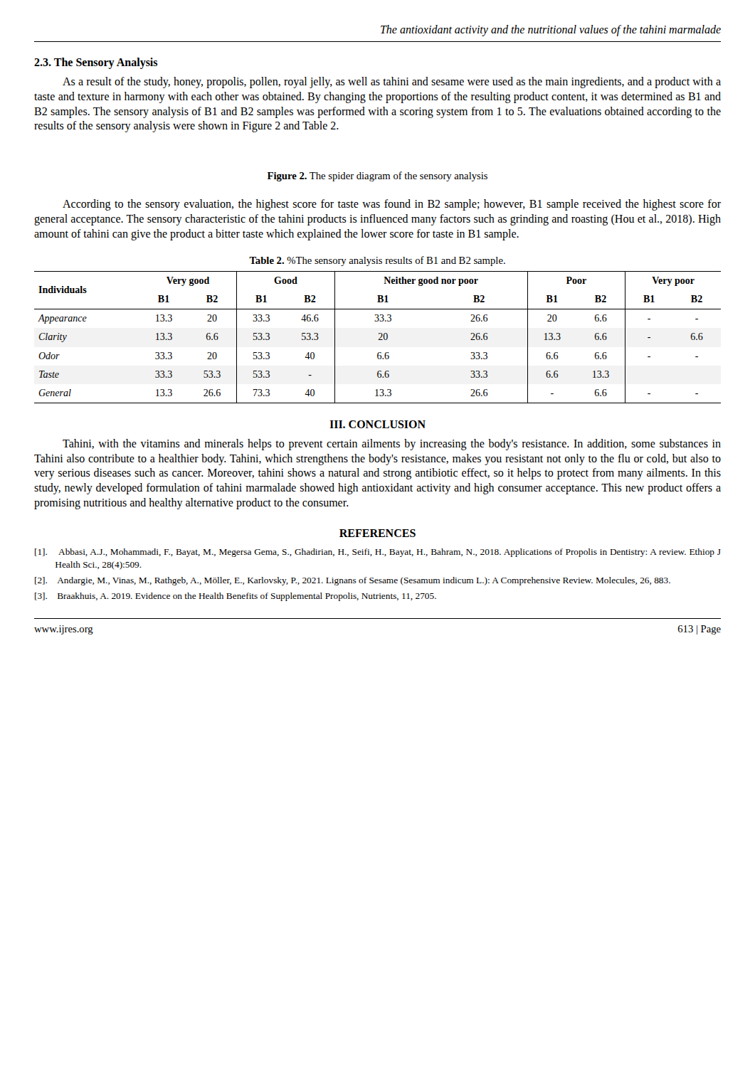The antioxidant activity and the nutritional values of the tahini marmalade
2.3. The Sensory Analysis
As a result of the study, honey, propolis, pollen, royal jelly, as well as tahini and sesame were used as the main ingredients, and a product with a taste and texture in harmony with each other was obtained. By changing the proportions of the resulting product content, it was determined as B1 and B2 samples. The sensory analysis of B1 and B2 samples was performed with a scoring system from 1 to 5. The evaluations obtained according to the results of the sensory analysis were shown in Figure 2 and Table 2.
Figure 2. The spider diagram of the sensory analysis
According to the sensory evaluation, the highest score for taste was found in B2 sample; however, B1 sample received the highest score for general acceptance. The sensory characteristic of the tahini products is influenced many factors such as grinding and roasting (Hou et al., 2018). High amount of tahini can give the product a bitter taste which explained the lower score for taste in B1 sample.
Table 2. %The sensory analysis results of B1 and B2 sample.
| Individuals | Very good | Good | Neither good nor poor | Poor | Very poor |
| --- | --- | --- | --- | --- | --- |
| B1 | B2 | B1 | B2 | B1 | B2 | B1 | B2 | B1 | B2 |
| Appearance | 13.3 | 20 | 33.3 | 46.6 | 33.3 | 26.6 | 20 | 6.6 | - | - |
| Clarity | 13.3 | 6.6 | 53.3 | 53.3 | 20 | 26.6 | 13.3 | 6.6 | - | 6.6 |
| Odor | 33.3 | 20 | 53.3 | 40 | 6.6 | 33.3 | 6.6 | 6.6 | - | - |
| Taste | 33.3 | 53.3 | 53.3 | - | 6.6 | 33.3 | 6.6 | 13.3 | | |
| General | 13.3 | 26.6 | 73.3 | 40 | 13.3 | 26.6 | - | 6.6 | - | - |
III. CONCLUSION
Tahini, with the vitamins and minerals helps to prevent certain ailments by increasing the body's resistance. In addition, some substances in Tahini also contribute to a healthier body. Tahini, which strengthens the body's resistance, makes you resistant not only to the flu or cold, but also to very serious diseases such as cancer. Moreover, tahini shows a natural and strong antibiotic effect, so it helps to protect from many ailments. In this study, newly developed formulation of tahini marmalade showed high antioxidant activity and high consumer acceptance. This new product offers a promising nutritious and healthy alternative product to the consumer.
REFERENCES
[1]. Abbasi, A.J., Mohammadi, F., Bayat, M., Megersa Gema, S., Ghadirian, H., Seifi, H., Bayat, H., Bahram, N., 2018. Applications of Propolis in Dentistry: A review. Ethiop J Health Sci., 28(4):509.
[2]. Andargie, M., Vinas, M., Rathgeb, A., Möller, E., Karlovsky, P., 2021. Lignans of Sesame (Sesamum indicum L.): A Comprehensive Review. Molecules, 26, 883.
[3]. Braakhuis, A. 2019. Evidence on the Health Benefits of Supplemental Propolis, Nutrients, 11, 2705.
www.ijres.org 613 | Page